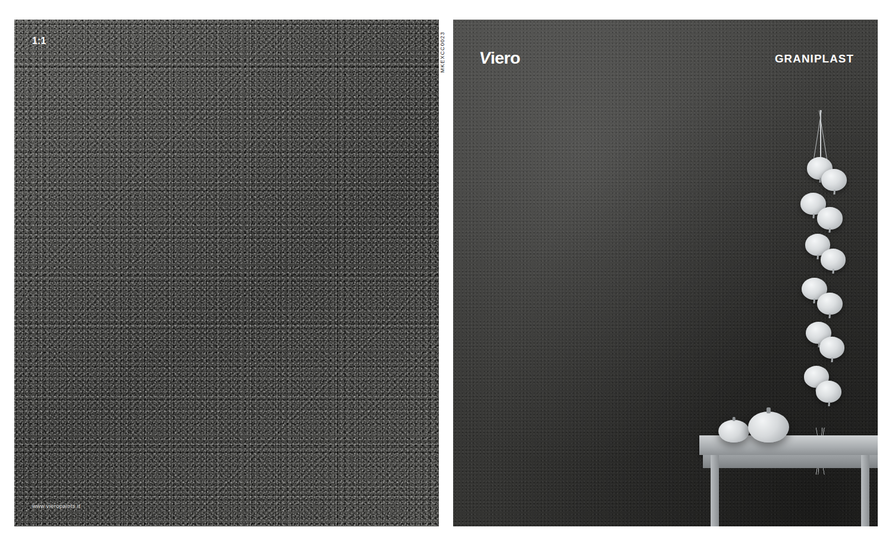1:1 www.vieropaints.it
MKEXCC0023
Viero
GRANIPLAST